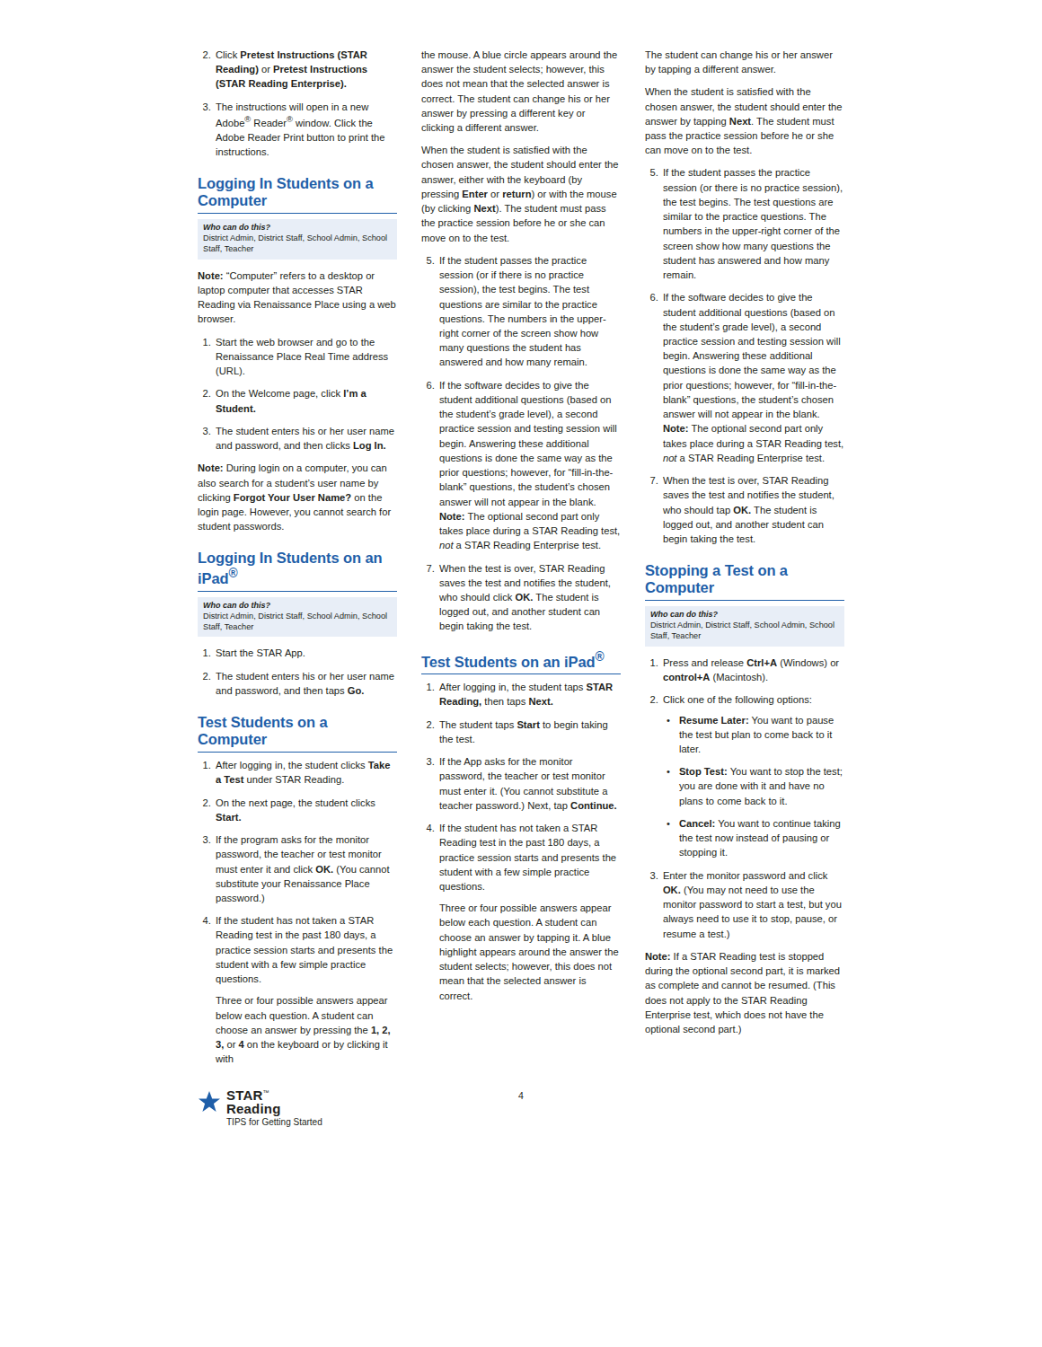Click Pretest Instructions (STAR Reading) or Pretest Instructions (STAR Reading Enterprise).
The instructions will open in a new Adobe® Reader® window. Click the Adobe Reader Print button to print the instructions.
Logging In Students on a Computer
Who can do this? District Admin, District Staff, School Admin, School Staff, Teacher
Note: “Computer” refers to a desktop or laptop computer that accesses STAR Reading via Renaissance Place using a web browser.
Start the web browser and go to the Renaissance Place Real Time address (URL).
On the Welcome page, click I’m a Student.
The student enters his or her user name and password, and then clicks Log In.
Note: During login on a computer, you can also search for a student’s user name by clicking Forgot Your User Name? on the login page. However, you cannot search for student passwords.
Logging In Students on an iPad®
Who can do this? District Admin, District Staff, School Admin, School Staff, Teacher
Start the STAR App.
The student enters his or her user name and password, and then taps Go.
Test Students on a Computer
After logging in, the student clicks Take a Test under STAR Reading.
On the next page, the student clicks Start.
If the program asks for the monitor password, the teacher or test monitor must enter it and click OK. (You cannot substitute your Renaissance Place password.)
If the student has not taken a STAR Reading test in the past 180 days, a practice session starts and presents the student with a few simple practice questions.
Three or four possible answers appear below each question. A student can choose an answer by pressing the 1, 2, 3, or 4 on the keyboard or by clicking it with
the mouse. A blue circle appears around the answer the student selects; however, this does not mean that the selected answer is correct. The student can change his or her answer by pressing a different key or clicking a different answer.
When the student is satisfied with the chosen answer, the student should enter the answer, either with the keyboard (by pressing Enter or return) or with the mouse (by clicking Next). The student must pass the practice session before he or she can move on to the test.
If the student passes the practice session (or if there is no practice session), the test begins. The test questions are similar to the practice questions. The numbers in the upper-right corner of the screen show how many questions the student has answered and how many remain.
If the software decides to give the student additional questions (based on the student’s grade level), a second practice session and testing session will begin. Answering these additional questions is done the same way as the prior questions; however, for “fill-in-the-blank” questions, the student’s chosen answer will not appear in the blank. Note: The optional second part only takes place during a STAR Reading test, not a STAR Reading Enterprise test.
When the test is over, STAR Reading saves the test and notifies the student, who should click OK. The student is logged out, and another student can begin taking the test.
Test Students on an iPad®
After logging in, the student taps STAR Reading, then taps Next.
The student taps Start to begin taking the test.
If the App asks for the monitor password, the teacher or test monitor must enter it. (You cannot substitute a teacher password.) Next, tap Continue.
If the student has not taken a STAR Reading test in the past 180 days, a practice session starts and presents the student with a few simple practice questions.
Three or four possible answers appear below each question. A student can choose an answer by tapping it. A blue highlight appears around the answer the student selects; however, this does not mean that the selected answer is correct.
The student can change his or her answer by tapping a different answer.
When the student is satisfied with the chosen answer, the student should enter the answer by tapping Next. The student must pass the practice session before he or she can move on to the test.
If the student passes the practice session (or there is no practice session), the test begins. The test questions are similar to the practice questions. The numbers in the upper-right corner of the screen show how many questions the student has answered and how many remain.
If the software decides to give the student additional questions (based on the student’s grade level), a second practice session and testing session will begin. Answering these additional questions is done the same way as the prior questions; however, for “fill-in-the-blank” questions, the student’s chosen answer will not appear in the blank. Note: The optional second part only takes place during a STAR Reading test, not a STAR Reading Enterprise test.
When the test is over, STAR Reading saves the test and notifies the student, who should tap OK. The student is logged out, and another student can begin taking the test.
Stopping a Test on a Computer
Who can do this? District Admin, District Staff, School Admin, School Staff, Teacher
Press and release Ctrl+A (Windows) or control+A (Macintosh).
Click one of the following options:
Resume Later: You want to pause the test but plan to come back to it later.
Stop Test: You want to stop the test; you are done with it and have no plans to come back to it.
Cancel: You want to continue taking the test now instead of pausing or stopping it.
Enter the monitor password and click OK. (You may not need to use the monitor password to start a test, but you always need to use it to stop, pause, or resume a test.)
Note: If a STAR Reading test is stopped during the optional second part, it is marked as complete and cannot be resumed. (This does not apply to the STAR Reading Enterprise test, which does not have the optional second part.)
STAR™ Reading TIPS for Getting Started
4